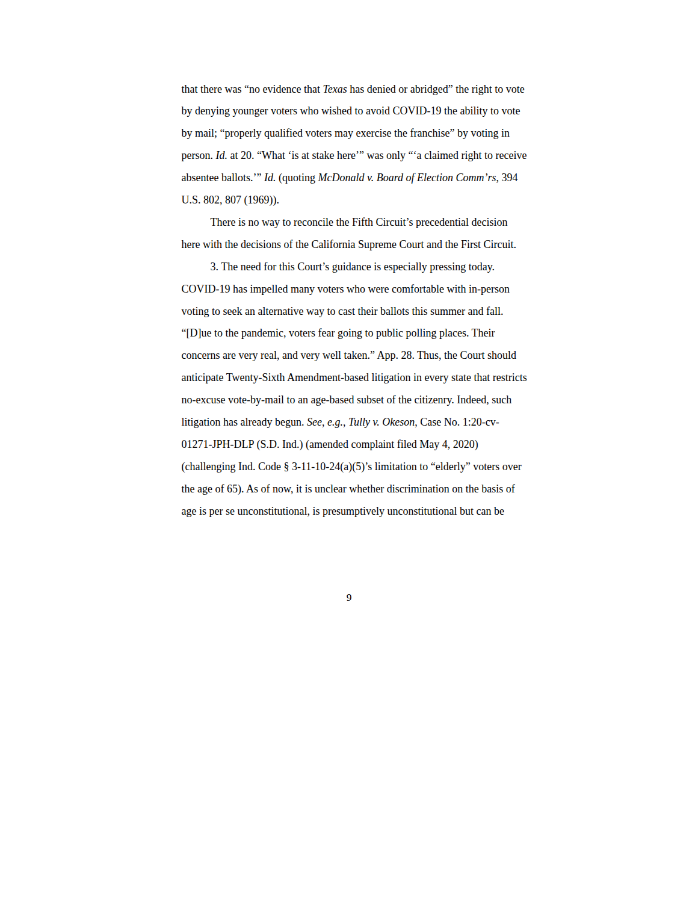that there was “no evidence that Texas has denied or abridged” the right to vote by denying younger voters who wished to avoid COVID-19 the ability to vote by mail; “properly qualified voters may exercise the franchise” by voting in person. Id. at 20. “What ‘is at stake here’” was only “‘a claimed right to receive absentee ballots.’” Id. (quoting McDonald v. Board of Election Comm’rs, 394 U.S. 802, 807 (1969)).
There is no way to reconcile the Fifth Circuit’s precedential decision here with the decisions of the California Supreme Court and the First Circuit.
3. The need for this Court’s guidance is especially pressing today. COVID-19 has impelled many voters who were comfortable with in-person voting to seek an alternative way to cast their ballots this summer and fall. “[D]ue to the pandemic, voters fear going to public polling places. Their concerns are very real, and very well taken.” App. 28. Thus, the Court should anticipate Twenty-Sixth Amendment-based litigation in every state that restricts no-excuse vote-by-mail to an age-based subset of the citizenry. Indeed, such litigation has already begun. See, e.g., Tully v. Okeson, Case No. 1:20-cv-01271-JPH-DLP (S.D. Ind.) (amended complaint filed May 4, 2020) (challenging Ind. Code § 3-11-10-24(a)(5)’s limitation to “elderly” voters over the age of 65). As of now, it is unclear whether discrimination on the basis of age is per se unconstitutional, is presumptively unconstitutional but can be
9